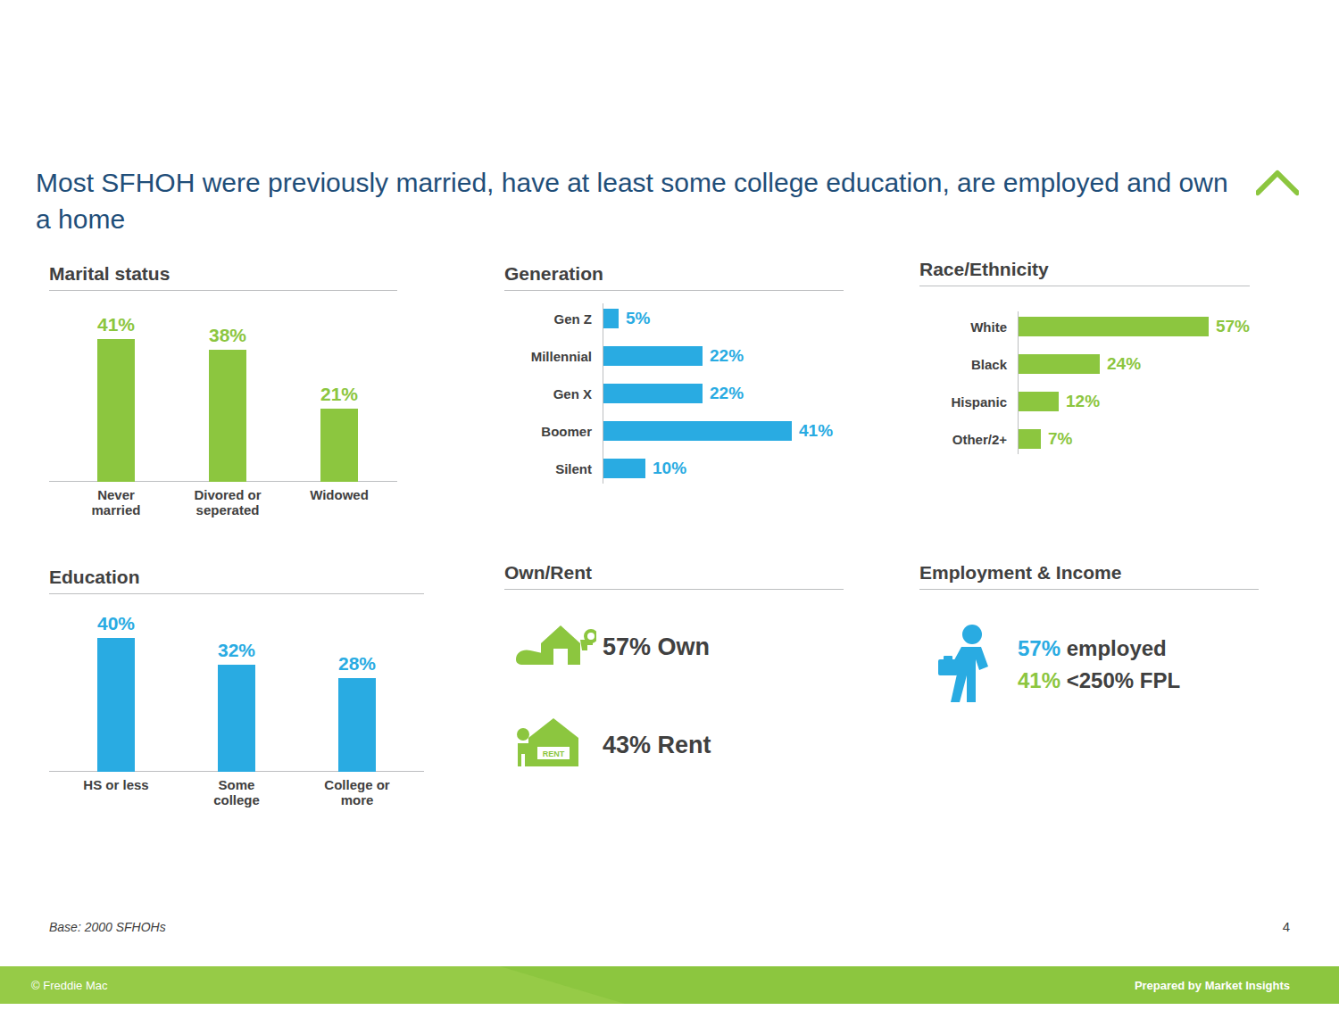Most SFHOH were previously married, have at least some college education, are employed and own a home
Marital status
41%
Never
married
38%
Divored or
seperated
21%
Widowed
Generation
Gen Z
5%
Millennial
22%
Gen X
22%
Boomer
41%
Silent
10%
Race/Ethnicity
White
57%
Black
24%
Hispanic
12%
Other/2+
7%
Education
40%
HS or less
32%
Some
college
28%
College or
more
Own/Rent
57% Own
RENT
43% Rent
Employment & Income
57% employed
41% <250% FPL
Base: 2000 SFHOHs
4
© Freddie Mac
Prepared by Market Insights